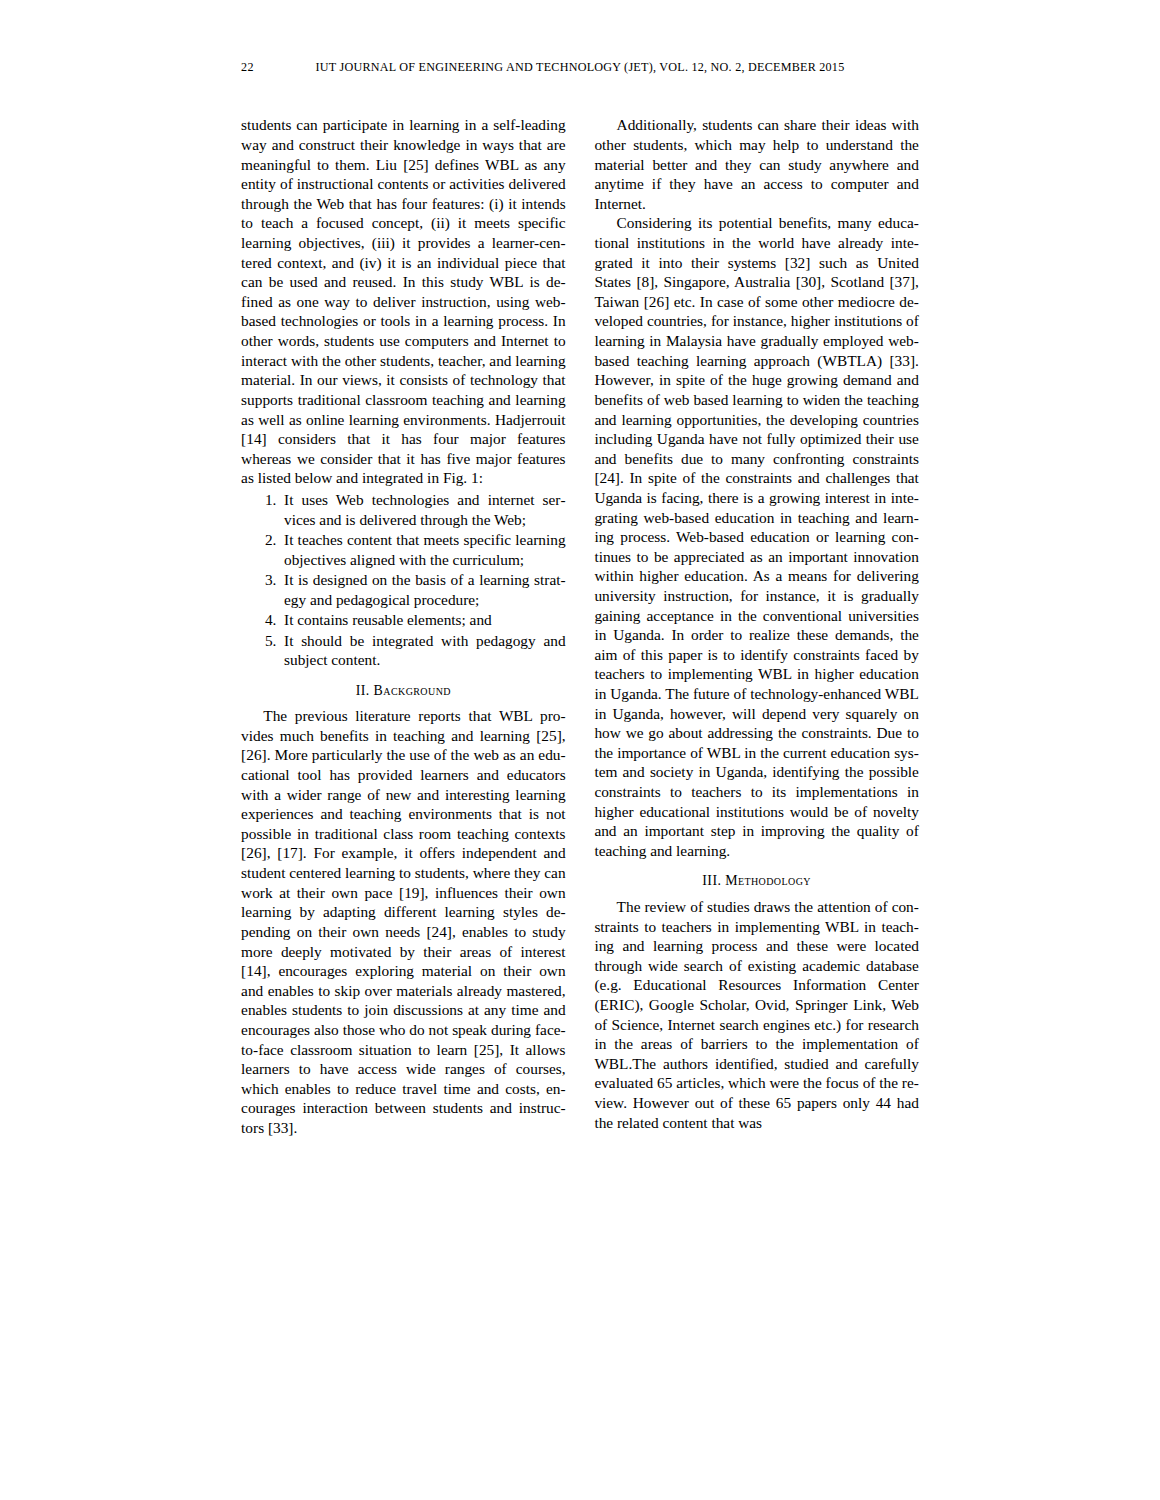22 IUT JOURNAL OF ENGINEERING AND TECHNOLOGY (JET), VOL. 12, NO. 2, DECEMBER 2015
students can participate in learning in a self-leading way and construct their knowledge in ways that are meaningful to them. Liu [25] defines WBL as any entity of instructional contents or activities delivered through the Web that has four features: (i) it intends to teach a focused concept, (ii) it meets specific learning objectives, (iii) it provides a learner-centered context, and (iv) it is an individual piece that can be used and reused. In this study WBL is defined as one way to deliver instruction, using web-based technologies or tools in a learning process. In other words, students use computers and Internet to interact with the other students, teacher, and learning material. In our views, it consists of technology that supports traditional classroom teaching and learning as well as online learning environments. Hadjerrouit [14] considers that it has four major features whereas we consider that it has five major features as listed below and integrated in Fig. 1:
It uses Web technologies and internet services and is delivered through the Web;
It teaches content that meets specific learning objectives aligned with the curriculum;
It is designed on the basis of a learning strategy and pedagogical procedure;
It contains reusable elements; and
It should be integrated with pedagogy and subject content.
II. Background
The previous literature reports that WBL provides much benefits in teaching and learning [25], [26]. More particularly the use of the web as an educational tool has provided learners and educators with a wider range of new and interesting learning experiences and teaching environments that is not possible in traditional class room teaching contexts [26], [17]. For example, it offers independent and student centered learning to students, where they can work at their own pace [19], influences their own learning by adapting different learning styles depending on their own needs [24], enables to study more deeply motivated by their areas of interest [14], encourages exploring material on their own and enables to skip over materials already mastered, enables students to join discussions at any time and encourages also those who do not speak during face-to-face classroom situation to learn [25], It allows learners to have access wide ranges of courses, which enables to reduce travel time and costs, encourages interaction between students and instructors [33].
Additionally, students can share their ideas with other students, which may help to understand the material better and they can study anywhere and anytime if they have an access to computer and Internet.
Considering its potential benefits, many educational institutions in the world have already integrated it into their systems [32] such as United States [8], Singapore, Australia [30], Scotland [37], Taiwan [26] etc. In case of some other mediocre developed countries, for instance, higher institutions of learning in Malaysia have gradually employed web-based teaching learning approach (WBTLA) [33]. However, in spite of the huge growing demand and benefits of web based learning to widen the teaching and learning opportunities, the developing countries including Uganda have not fully optimized their use and benefits due to many confronting constraints [24]. In spite of the constraints and challenges that Uganda is facing, there is a growing interest in integrating web-based education in teaching and learning process. Web-based education or learning continues to be appreciated as an important innovation within higher education. As a means for delivering university instruction, for instance, it is gradually gaining acceptance in the conventional universities in Uganda. In order to realize these demands, the aim of this paper is to identify constraints faced by teachers to implementing WBL in higher education in Uganda. The future of technology-enhanced WBL in Uganda, however, will depend very squarely on how we go about addressing the constraints. Due to the importance of WBL in the current education system and society in Uganda, identifying the possible constraints to teachers to its implementations in higher educational institutions would be of novelty and an important step in improving the quality of teaching and learning.
III. Methodology
The review of studies draws the attention of constraints to teachers in implementing WBL in teaching and learning process and these were located through wide search of existing academic database (e.g. Educational Resources Information Center (ERIC), Google Scholar, Ovid, Springer Link, Web of Science, Internet search engines etc.) for research in the areas of barriers to the implementation of WBL.The authors identified, studied and carefully evaluated 65 articles, which were the focus of the review. However out of these 65 papers only 44 had the related content that was